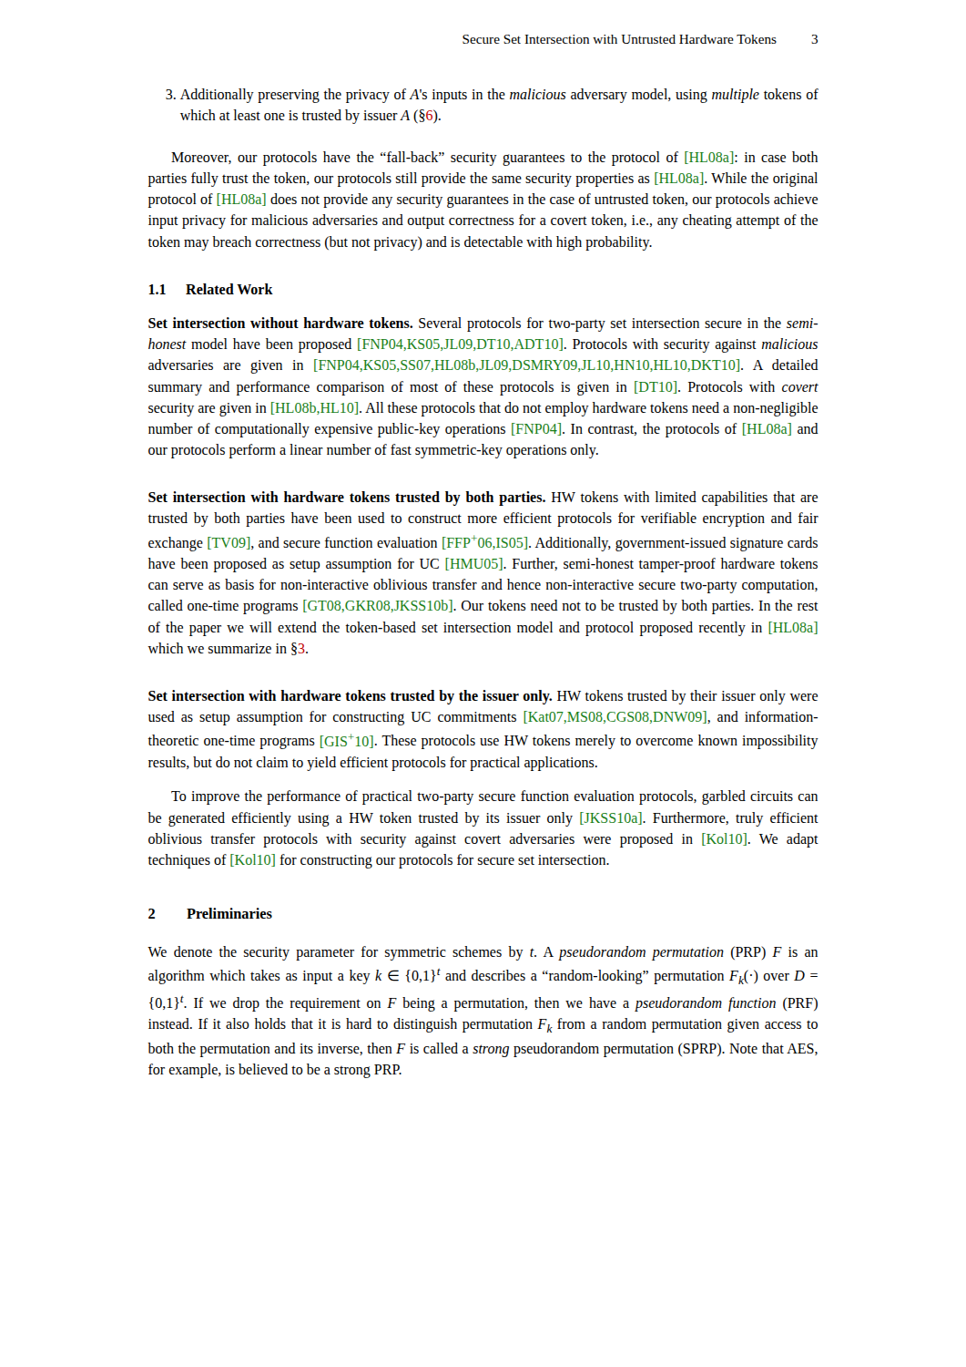Secure Set Intersection with Untrusted Hardware Tokens 3
Additionally preserving the privacy of A's inputs in the malicious adversary model, using multiple tokens of which at least one is trusted by issuer A (§6).
Moreover, our protocols have the “fall-back” security guarantees to the protocol of [HL08a]: in case both parties fully trust the token, our protocols still provide the same security properties as [HL08a]. While the original protocol of [HL08a] does not provide any security guarantees in the case of untrusted token, our protocols achieve input privacy for malicious adversaries and output correctness for a covert token, i.e., any cheating attempt of the token may breach correctness (but not privacy) and is detectable with high probability.
1.1 Related Work
Set intersection without hardware tokens. Several protocols for two-party set intersection secure in the semi-honest model have been proposed [FNP04,KS05,JL09,DT10,ADT10]. Protocols with security against malicious adversaries are given in [FNP04,KS05,SS07,HL08b,JL09,DSMRY09,JL10,HN10,HL10,DKT10]. A detailed summary and performance comparison of most of these protocols is given in [DT10]. Protocols with covert security are given in [HL08b,HL10]. All these protocols that do not employ hardware tokens need a non-negligible number of computationally expensive public-key operations [FNP04]. In contrast, the protocols of [HL08a] and our protocols perform a linear number of fast symmetric-key operations only.
Set intersection with hardware tokens trusted by both parties. HW tokens with limited capabilities that are trusted by both parties have been used to construct more efficient protocols for verifiable encryption and fair exchange [TV09], and secure function evaluation [FFP+06,IS05]. Additionally, government-issued signature cards have been proposed as setup assumption for UC [HMU05]. Further, semi-honest tamper-proof hardware tokens can serve as basis for non-interactive oblivious transfer and hence non-interactive secure two-party computation, called one-time programs [GT08,GKR08,JKSS10b]. Our tokens need not to be trusted by both parties. In the rest of the paper we will extend the token-based set intersection model and protocol proposed recently in [HL08a] which we summarize in §3.
Set intersection with hardware tokens trusted by the issuer only. HW tokens trusted by their issuer only were used as setup assumption for constructing UC commitments [Kat07,MS08,CGS08,DNW09], and information-theoretic one-time programs [GIS+10]. These protocols use HW tokens merely to overcome known impossibility results, but do not claim to yield efficient protocols for practical applications.
To improve the performance of practical two-party secure function evaluation protocols, garbled circuits can be generated efficiently using a HW token trusted by its issuer only [JKSS10a]. Furthermore, truly efficient oblivious transfer protocols with security against covert adversaries were proposed in [Kol10]. We adapt techniques of [Kol10] for constructing our protocols for secure set intersection.
2 Preliminaries
We denote the security parameter for symmetric schemes by t. A pseudorandom permutation (PRP) F is an algorithm which takes as input a key k ∈ {0,1}t and describes a “random-looking” permutation Fk(·) over D = {0,1}t. If we drop the requirement on F being a permutation, then we have a pseudorandom function (PRF) instead. If it also holds that it is hard to distinguish permutation Fk from a random permutation given access to both the permutation and its inverse, then F is called a strong pseudorandom permutation (SPRP). Note that AES, for example, is believed to be a strong PRP.